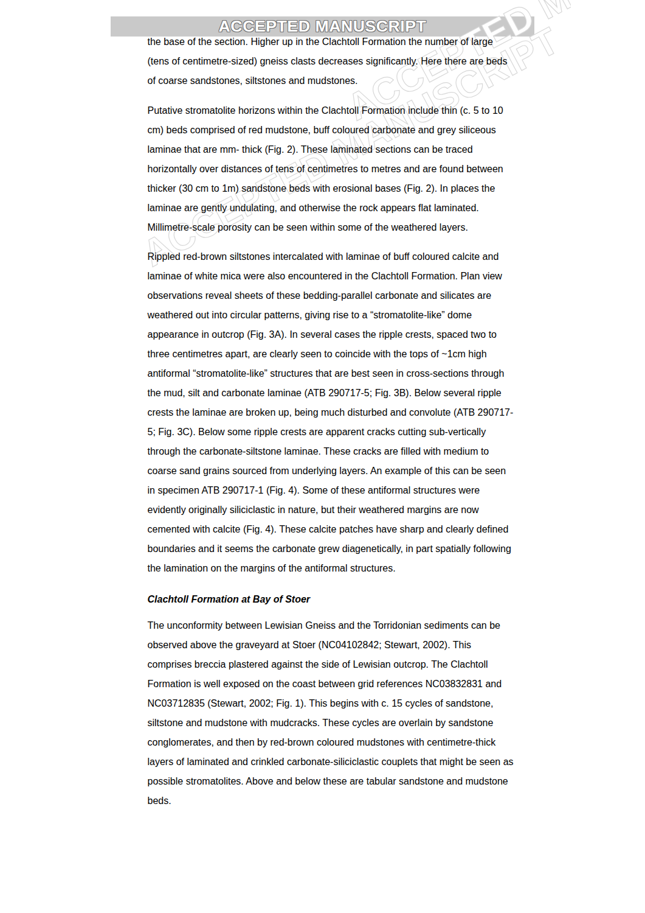ACCEPTED MANUSCRIPT
ACCEPTED MANUSCRIPT
ACCEPTED MANUSCRIPT
the base of the section. Higher up in the Clachtoll Formation the number of large (tens of centimetre-sized) gneiss clasts decreases significantly. Here there are beds of coarse sandstones, siltstones and mudstones.
Putative stromatolite horizons within the Clachtoll Formation include thin (c. 5 to 10 cm) beds comprised of red mudstone, buff coloured carbonate and grey siliceous laminae that are mm- thick (Fig. 2). These laminated sections can be traced horizontally over distances of tens of centimetres to metres and are found between thicker (30 cm to 1m) sandstone beds with erosional bases (Fig. 2). In places the laminae are gently undulating, and otherwise the rock appears flat laminated. Millimetre-scale porosity can be seen within some of the weathered layers.
Rippled red-brown siltstones intercalated with laminae of buff coloured calcite and laminae of white mica were also encountered in the Clachtoll Formation. Plan view observations reveal sheets of these bedding-parallel carbonate and silicates are weathered out into circular patterns, giving rise to a “stromatolite-like” dome appearance in outcrop (Fig. 3A). In several cases the ripple crests, spaced two to three centimetres apart, are clearly seen to coincide with the tops of ~1cm high antiformal “stromatolite-like” structures that are best seen in cross-sections through the mud, silt and carbonate laminae (ATB 290717-5; Fig. 3B). Below several ripple crests the laminae are broken up, being much disturbed and convolute (ATB 290717-5; Fig. 3C). Below some ripple crests are apparent cracks cutting sub-vertically through the carbonate-siltstone laminae. These cracks are filled with medium to coarse sand grains sourced from underlying layers. An example of this can be seen in specimen ATB 290717-1 (Fig. 4). Some of these antiformal structures were evidently originally siliciclastic in nature, but their weathered margins are now cemented with calcite (Fig. 4). These calcite patches have sharp and clearly defined boundaries and it seems the carbonate grew diagenetically, in part spatially following the lamination on the margins of the antiformal structures.
Clachtoll Formation at Bay of Stoer
The unconformity between Lewisian Gneiss and the Torridonian sediments can be observed above the graveyard at Stoer (NC04102842; Stewart, 2002). This comprises breccia plastered against the side of Lewisian outcrop. The Clachtoll Formation is well exposed on the coast between grid references NC03832831 and NC03712835 (Stewart, 2002; Fig. 1). This begins with c. 15 cycles of sandstone, siltstone and mudstone with mudcracks. These cycles are overlain by sandstone conglomerates, and then by red-brown coloured mudstones with centimetre-thick layers of laminated and crinkled carbonate-siliciclastic couplets that might be seen as possible stromatolites. Above and below these are tabular sandstone and mudstone beds.